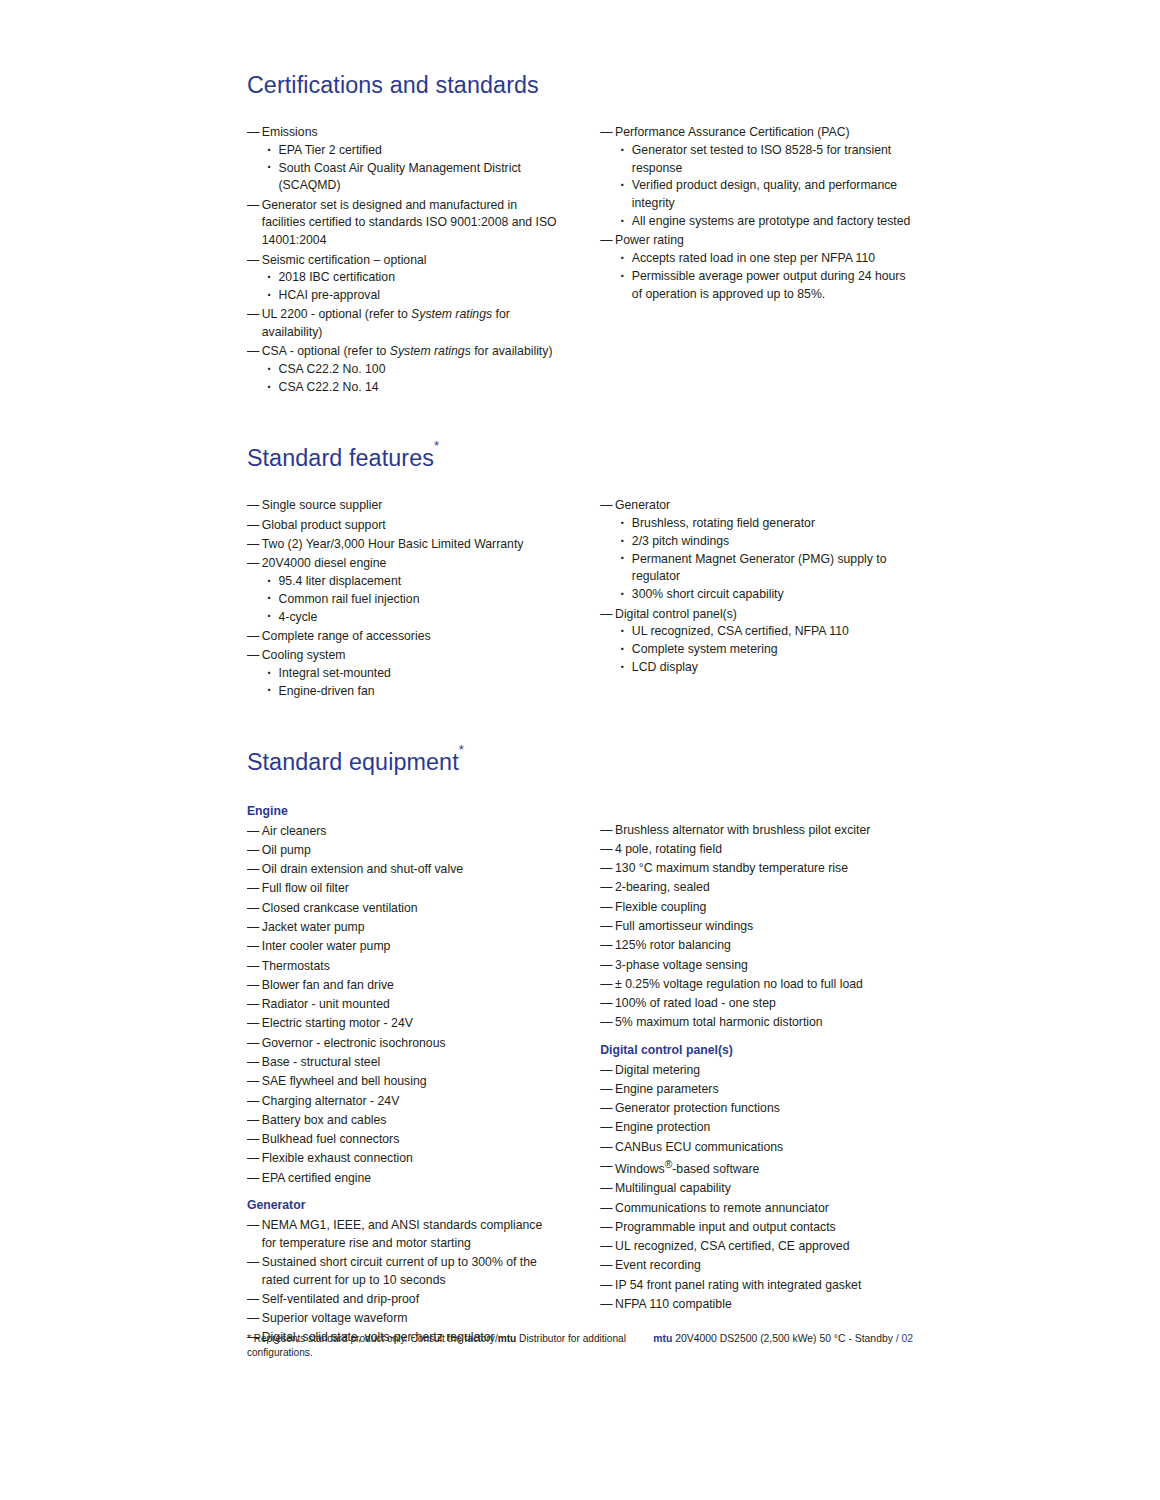Certifications and standards
Emissions
EPA Tier 2 certified
South Coast Air Quality Management District (SCAQMD)
Generator set is designed and manufactured in facilities certified to standards ISO 9001:2008 and ISO 14001:2004
Seismic certification – optional
2018 IBC certification
HCAI pre-approval
UL 2200 - optional (refer to System ratings for availability)
CSA - optional (refer to System ratings for availability)
CSA C22.2 No. 100
CSA C22.2 No. 14
Performance Assurance Certification (PAC)
Generator set tested to ISO 8528-5 for transient response
Verified product design, quality, and performance integrity
All engine systems are prototype and factory tested
Power rating
Accepts rated load in one step per NFPA 110
Permissible average power output during 24 hours of operation is approved up to 85%.
Standard features*
Single source supplier
Global product support
Two (2) Year/3,000 Hour Basic Limited Warranty
20V4000 diesel engine
95.4 liter displacement
Common rail fuel injection
4-cycle
Complete range of accessories
Cooling system
Integral set-mounted
Engine-driven fan
Generator
Brushless, rotating field generator
2/3 pitch windings
Permanent Magnet Generator (PMG) supply to regulator
300% short circuit capability
Digital control panel(s)
UL recognized, CSA certified, NFPA 110
Complete system metering
LCD display
Standard equipment*
Engine
Air cleaners
Oil pump
Oil drain extension and shut-off valve
Full flow oil filter
Closed crankcase ventilation
Jacket water pump
Inter cooler water pump
Thermostats
Blower fan and fan drive
Radiator - unit mounted
Electric starting motor - 24V
Governor - electronic isochronous
Base - structural steel
SAE flywheel and bell housing
Charging alternator - 24V
Battery box and cables
Bulkhead fuel connectors
Flexible exhaust connection
EPA certified engine
Generator
NEMA MG1, IEEE, and ANSI standards compliance for temperature rise and motor starting
Sustained short circuit current of up to 300% of the rated current for up to 10 seconds
Self-ventilated and drip-proof
Superior voltage waveform
Digital, solid state, volts-per-hertz regulator
Brushless alternator with brushless pilot exciter
4 pole, rotating field
130 °C maximum standby temperature rise
2-bearing, sealed
Flexible coupling
Full amortisseur windings
125% rotor balancing
3-phase voltage sensing
± 0.25% voltage regulation no load to full load
100% of rated load - one step
5% maximum total harmonic distortion
Digital control panel(s)
Digital metering
Engine parameters
Generator protection functions
Engine protection
CANBus ECU communications
Windows®-based software
Multilingual capability
Communications to remote annunciator
Programmable input and output contacts
UL recognized, CSA certified, CE approved
Event recording
IP 54 front panel rating with integrated gasket
NFPA 110 compatible
* Represents standard product only. Consult the factory/mtu Distributor for additional configurations.
mtu 20V4000 DS2500 (2,500 kWe) 50 °C - Standby / 02